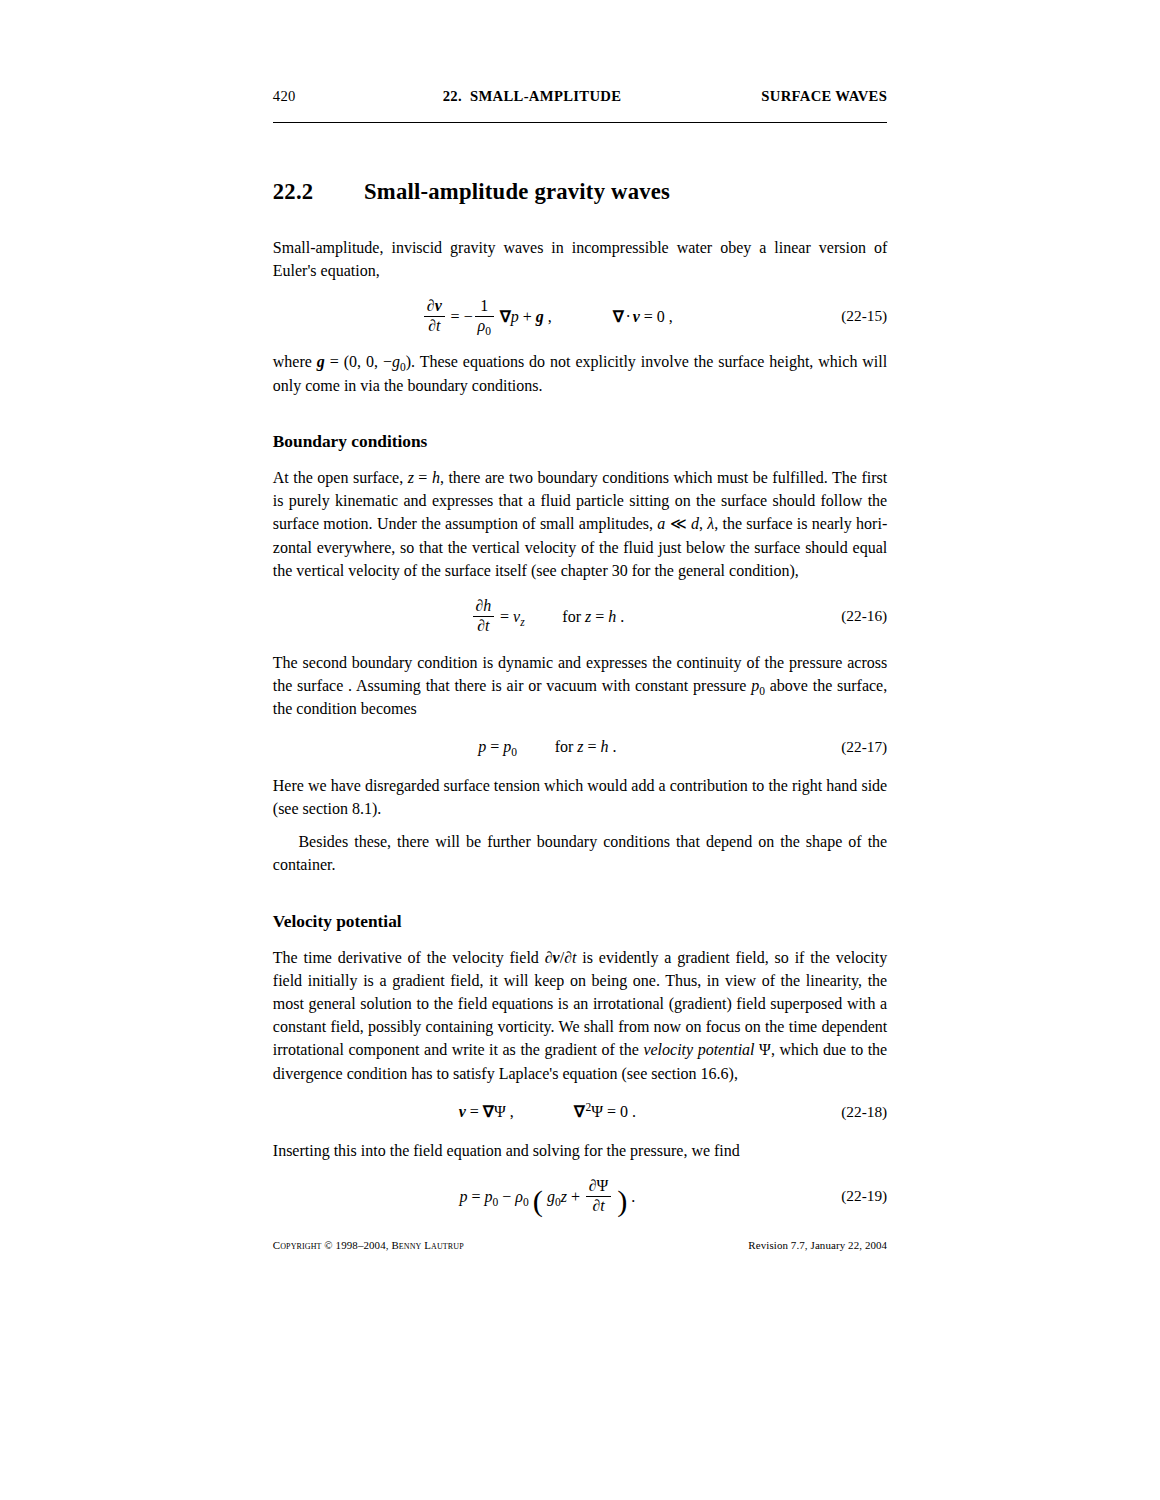420
22. SMALL-AMPLITUDE
SURFACE WAVES
22.2 Small-amplitude gravity waves
Small-amplitude, inviscid gravity waves in incompressible water obey a linear version of Euler's equation,
∂v∂t = −1 ρ0 ∇p + g , ∇·v = 0 ,
(22-15)
where g = (0, 0, −g0). These equations do not explicitly involve the surface height, which will only come in via the boundary conditions.
Boundary conditions
At the open surface, z = h, there are two boundary conditions which must be fulfilled. The first is purely kinematic and expresses that a fluid particle sitting on the surface should follow the surface motion. Under the assumption of small amplitudes, a ≪ d, λ, the surface is nearly horizontal everywhere, so that the vertical velocity of the fluid just below the surface should equal the vertical velocity of the surface itself (see chapter 30 for the general condition),
∂h∂t = vz for z = h .
(22-16)
The second boundary condition is dynamic and expresses the continuity of the pressure across the surface . Assuming that there is air or vacuum with constant pressure p0 above the surface, the condition becomes
p = p0 for z = h .
(22-17)
Here we have disregarded surface tension which would add a contribution to the right hand side (see section 8.1).
Besides these, there will be further boundary conditions that depend on the shape of the container.
Velocity potential
The time derivative of the velocity field ∂v/∂t is evidently a gradient field, so if the velocity field initially is a gradient field, it will keep on being one. Thus, in view of the linearity, the most general solution to the field equations is an irrotational (gradient) field superposed with a constant field, possibly containing vorticity. We shall from now on focus on the time dependent irrotational component and write it as the gradient of the velocity potential Ψ, which due to the divergence condition has to satisfy Laplace's equation (see section 16.6),
v = ∇Ψ , ∇2Ψ = 0 .
(22-18)
Inserting this into the field equation and solving for the pressure, we find
p = p0 − ρ0 ( g0z + ∂Ψ∂t ) .
(22-19)
Copyright © 1998–2004, Benny Lautrup
Revision 7.7, January 22, 2004